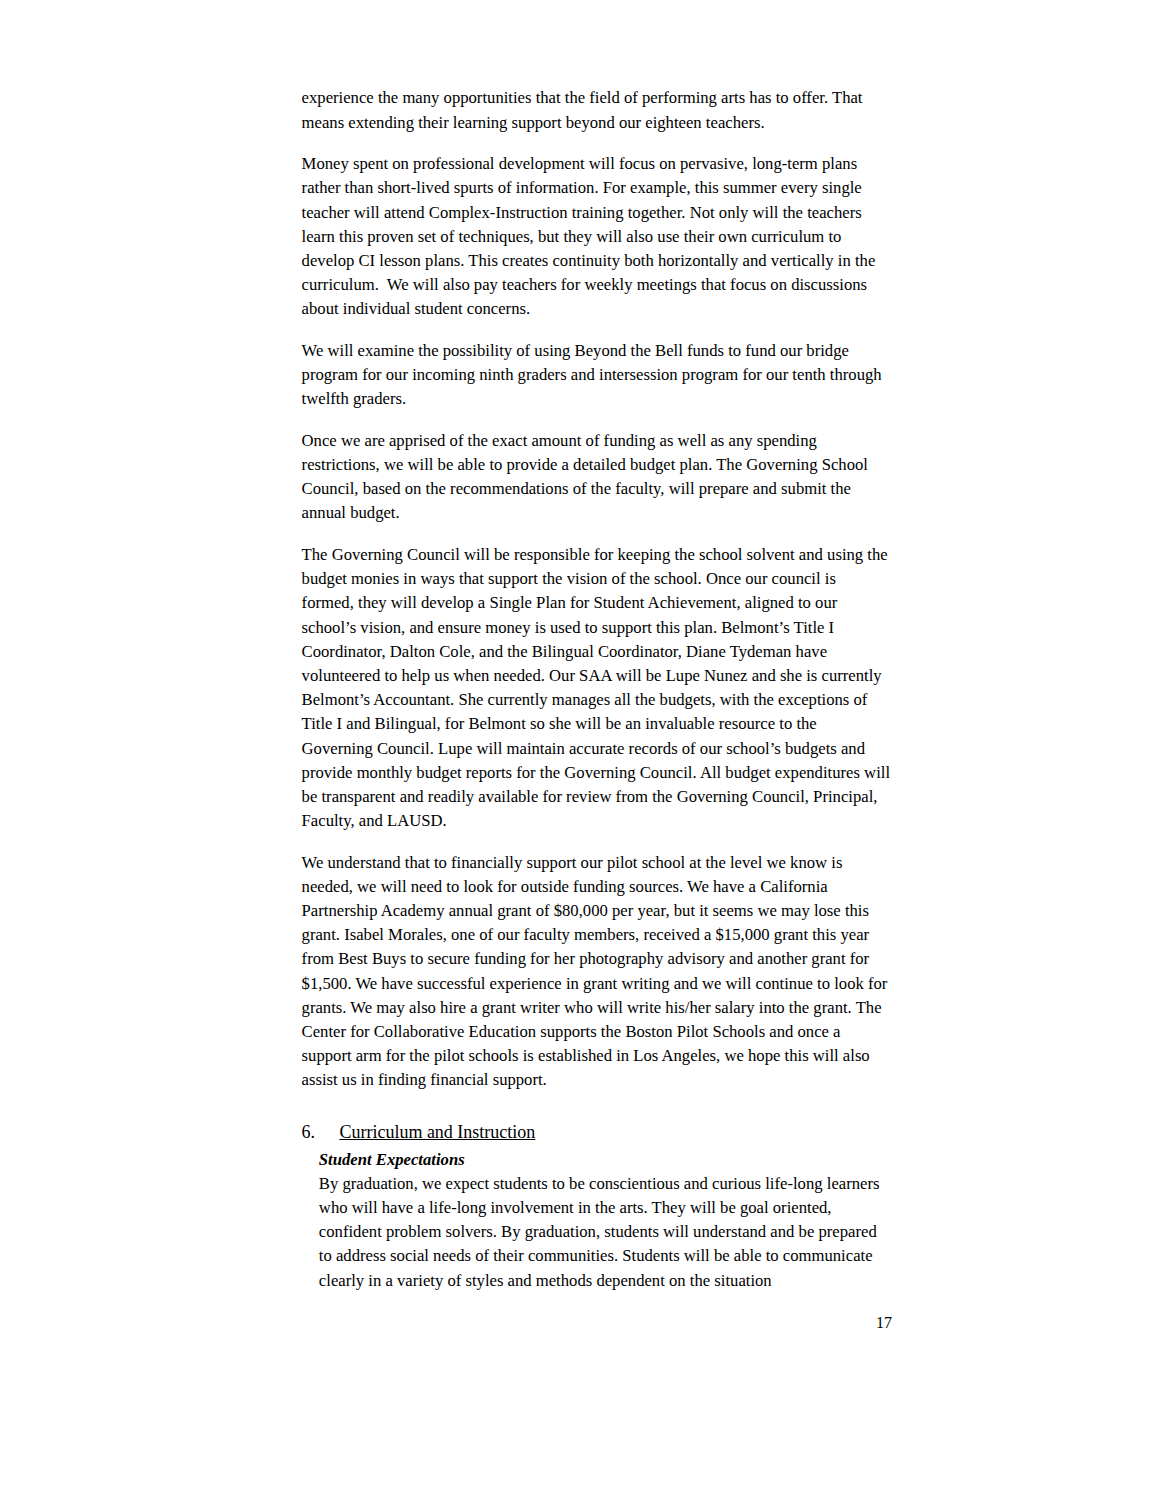experience the many opportunities that the field of performing arts has to offer. That means extending their learning support beyond our eighteen teachers.
Money spent on professional development will focus on pervasive, long-term plans rather than short-lived spurts of information. For example, this summer every single teacher will attend Complex-Instruction training together. Not only will the teachers learn this proven set of techniques, but they will also use their own curriculum to develop CI lesson plans. This creates continuity both horizontally and vertically in the curriculum. We will also pay teachers for weekly meetings that focus on discussions about individual student concerns.
We will examine the possibility of using Beyond the Bell funds to fund our bridge program for our incoming ninth graders and intersession program for our tenth through twelfth graders.
Once we are apprised of the exact amount of funding as well as any spending restrictions, we will be able to provide a detailed budget plan. The Governing School Council, based on the recommendations of the faculty, will prepare and submit the annual budget.
The Governing Council will be responsible for keeping the school solvent and using the budget monies in ways that support the vision of the school. Once our council is formed, they will develop a Single Plan for Student Achievement, aligned to our school’s vision, and ensure money is used to support this plan. Belmont’s Title I Coordinator, Dalton Cole, and the Bilingual Coordinator, Diane Tydeman have volunteered to help us when needed. Our SAA will be Lupe Nunez and she is currently Belmont’s Accountant. She currently manages all the budgets, with the exceptions of Title I and Bilingual, for Belmont so she will be an invaluable resource to the Governing Council. Lupe will maintain accurate records of our school’s budgets and provide monthly budget reports for the Governing Council. All budget expenditures will be transparent and readily available for review from the Governing Council, Principal, Faculty, and LAUSD.
We understand that to financially support our pilot school at the level we know is needed, we will need to look for outside funding sources. We have a California Partnership Academy annual grant of $80,000 per year, but it seems we may lose this grant. Isabel Morales, one of our faculty members, received a $15,000 grant this year from Best Buys to secure funding for her photography advisory and another grant for $1,500. We have successful experience in grant writing and we will continue to look for grants. We may also hire a grant writer who will write his/her salary into the grant. The Center for Collaborative Education supports the Boston Pilot Schools and once a support arm for the pilot schools is established in Los Angeles, we hope this will also assist us in finding financial support.
6. Curriculum and Instruction
Student Expectations
By graduation, we expect students to be conscientious and curious life-long learners who will have a life-long involvement in the arts. They will be goal oriented, confident problem solvers. By graduation, students will understand and be prepared to address social needs of their communities. Students will be able to communicate clearly in a variety of styles and methods dependent on the situation
17